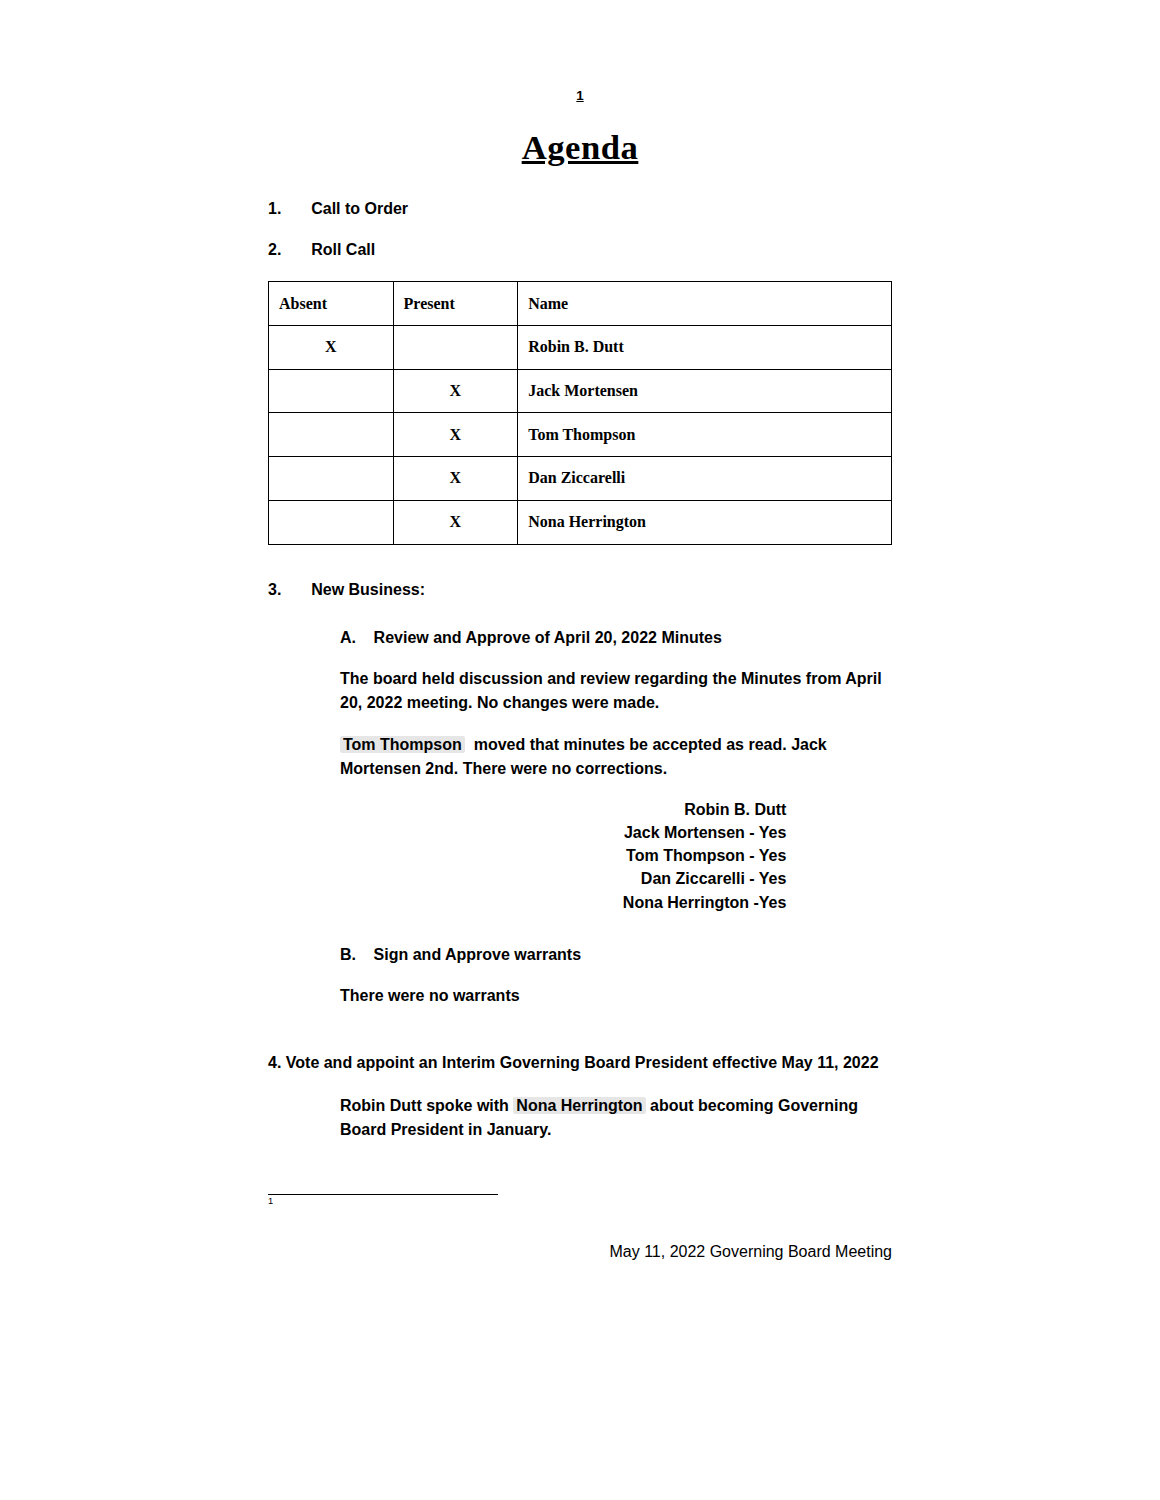1
Agenda
1. Call to Order
2. Roll Call
| Absent | Present | Name |
| --- | --- | --- |
| X | | Robin B. Dutt |
| | X | Jack Mortensen |
| | X | Tom Thompson |
| | X | Dan Ziccarelli |
| | X | Nona Herrington |
3. New Business:
A. Review and Approve of April 20, 2022 Minutes
The board held discussion and review regarding the Minutes from April 20, 2022 meeting. No changes were made.
Tom Thompson moved that minutes be accepted as read. Jack Mortensen 2nd. There were no corrections.
Robin B. Dutt
Jack Mortensen - Yes
Tom Thompson - Yes
Dan Ziccarelli - Yes
Nona Herrington -Yes
B. Sign and Approve warrants
There were no warrants
4. Vote and appoint an Interim Governing Board President effective May 11, 2022
Robin Dutt spoke with Nona Herrington about becoming Governing Board President in January.
1
May 11, 2022 Governing Board Meeting